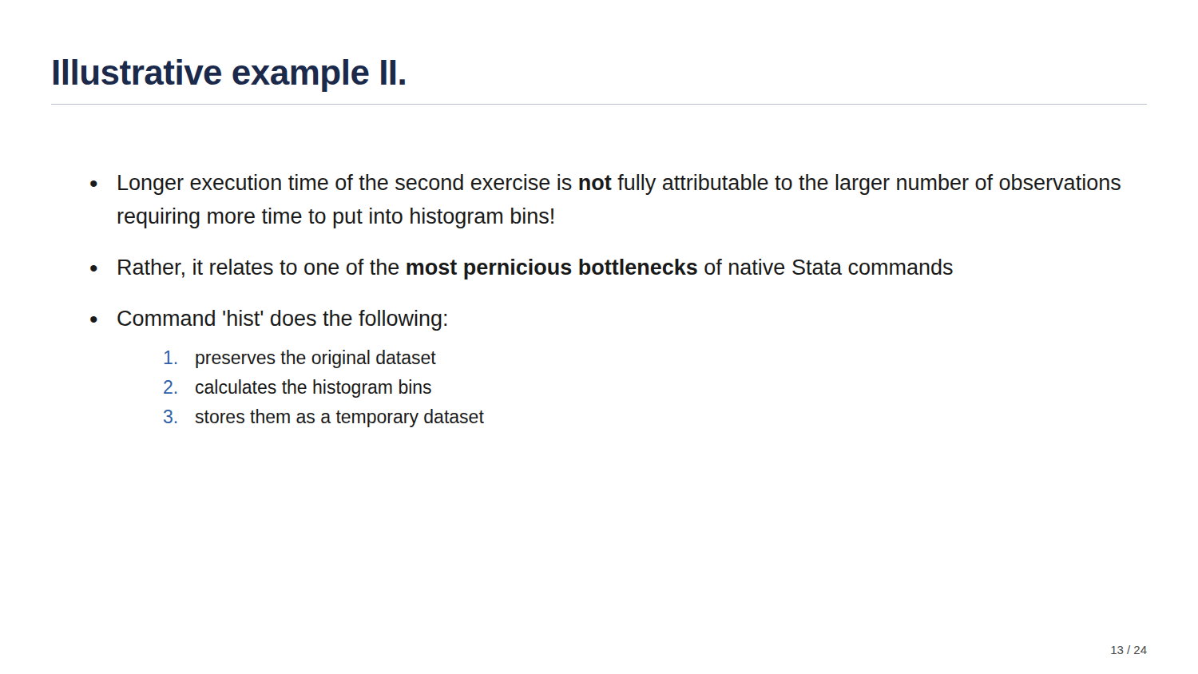Illustrative example II.
Longer execution time of the second exercise is not fully attributable to the larger number of observations requiring more time to put into histogram bins!
Rather, it relates to one of the most pernicious bottlenecks of native Stata commands
Command 'hist' does the following:
preserves the original dataset
calculates the histogram bins
stores them as a temporary dataset
13 / 24